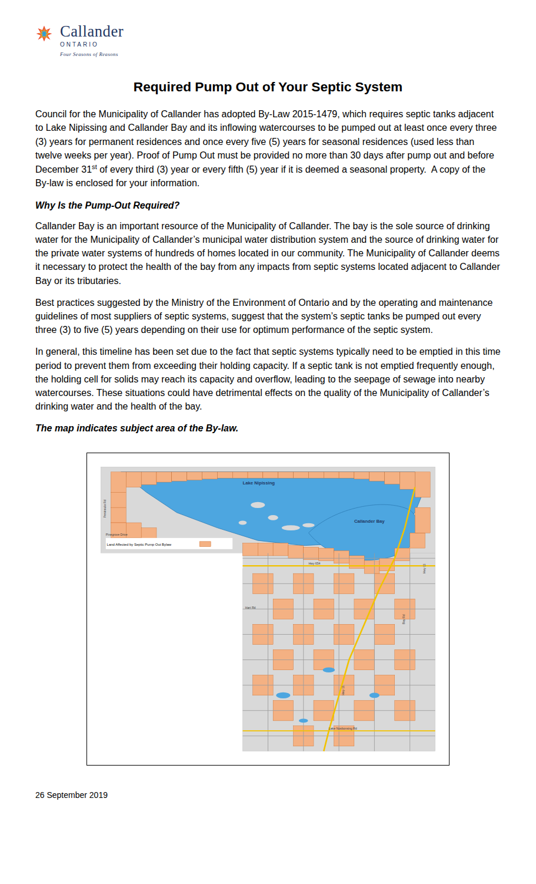Callander
ONTARIO
Four Seasons of Reasons
Required Pump Out of Your Septic System
Council for the Municipality of Callander has adopted By-Law 2015-1479, which requires septic tanks adjacent to Lake Nipissing and Callander Bay and its inflowing watercourses to be pumped out at least once every three (3) years for permanent residences and once every five (5) years for seasonal residences (used less than twelve weeks per year). Proof of Pump Out must be provided no more than 30 days after pump out and before December 31st of every third (3) year or every fifth (5) year if it is deemed a seasonal property. A copy of the By-law is enclosed for your information.
Why Is the Pump-Out Required?
Callander Bay is an important resource of the Municipality of Callander. The bay is the sole source of drinking water for the Municipality of Callander’s municipal water distribution system and the source of drinking water for the private water systems of hundreds of homes located in our community. The Municipality of Callander deems it necessary to protect the health of the bay from any impacts from septic systems located adjacent to Callander Bay or its tributaries.
Best practices suggested by the Ministry of the Environment of Ontario and by the operating and maintenance guidelines of most suppliers of septic systems, suggest that the system’s septic tanks be pumped out every three (3) to five (5) years depending on their use for optimum performance of the septic system.
In general, this timeline has been set due to the fact that septic systems typically need to be emptied in this time period to prevent them from exceeding their holding capacity. If a septic tank is not emptied frequently enough, the holding cell for solids may reach its capacity and overflow, leading to the seepage of sewage into nearby watercourses. These situations could have detrimental effects on the quality of the Municipality of Callander’s drinking water and the health of the bay.
The map indicates subject area of the By-law.
Lake Nipissing Callander Bay Peninsula Rd Pinegrove Drive Hwy 11 Hwy 654 Hart Rd Lake Nosbonsing Rd Bay Rd Hwy 11 Hart Rd Land Affected by Septic Pump Out Bylaw
26 September 2019